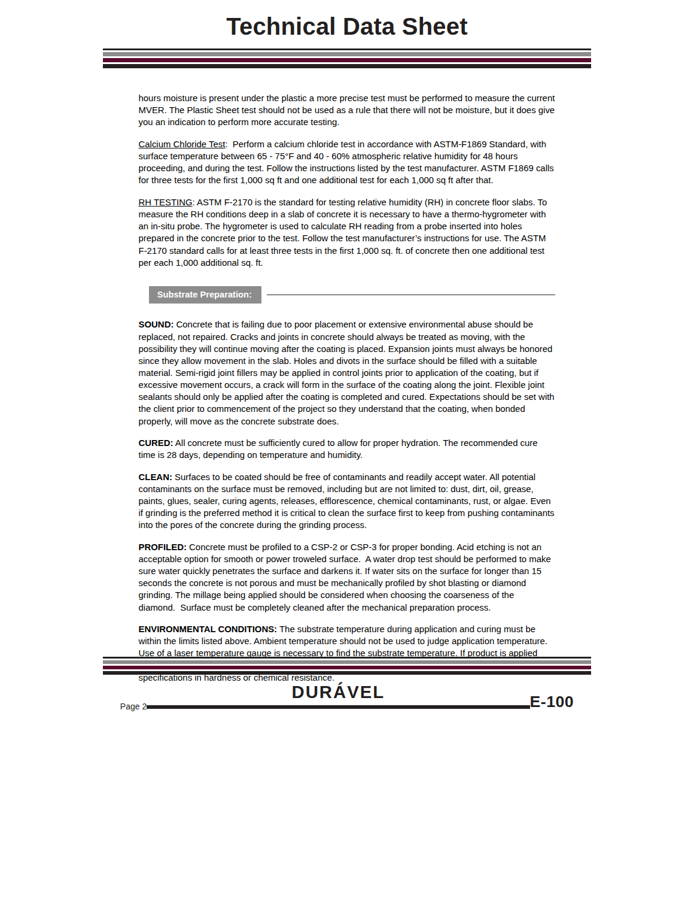Technical Data Sheet
hours moisture is present under the plastic a more precise test must be performed to measure the current MVER. The Plastic Sheet test should not be used as a rule that there will not be moisture, but it does give you an indication to perform more accurate testing.
Calcium Chloride Test: Perform a calcium chloride test in accordance with ASTM-F1869 Standard, with surface temperature between 65 - 75°F and 40 - 60% atmospheric relative humidity for 48 hours proceeding, and during the test. Follow the instructions listed by the test manufacturer. ASTM F1869 calls for three tests for the first 1,000 sq ft and one additional test for each 1,000 sq ft after that.
RH TESTING: ASTM F-2170 is the standard for testing relative humidity (RH) in concrete floor slabs. To measure the RH conditions deep in a slab of concrete it is necessary to have a thermo-hygrometer with an in-situ probe. The hygrometer is used to calculate RH reading from a probe inserted into holes prepared in the concrete prior to the test. Follow the test manufacturer’s instructions for use. The ASTM F-2170 standard calls for at least three tests in the first 1,000 sq. ft. of concrete then one additional test per each 1,000 additional sq. ft.
Substrate Preparation:
SOUND: Concrete that is failing due to poor placement or extensive environmental abuse should be replaced, not repaired. Cracks and joints in concrete should always be treated as moving, with the possibility they will continue moving after the coating is placed. Expansion joints must always be honored since they allow movement in the slab. Holes and divots in the surface should be filled with a suitable material. Semi-rigid joint fillers may be applied in control joints prior to application of the coating, but if excessive movement occurs, a crack will form in the surface of the coating along the joint. Flexible joint sealants should only be applied after the coating is completed and cured. Expectations should be set with the client prior to commencement of the project so they understand that the coating, when bonded properly, will move as the concrete substrate does.
CURED: All concrete must be sufficiently cured to allow for proper hydration. The recommended cure time is 28 days, depending on temperature and humidity.
CLEAN: Surfaces to be coated should be free of contaminants and readily accept water. All potential contaminants on the surface must be removed, including but are not limited to: dust, dirt, oil, grease, paints, glues, sealer, curing agents, releases, efflorescence, chemical contaminants, rust, or algae. Even if grinding is the preferred method it is critical to clean the surface first to keep from pushing contaminants into the pores of the concrete during the grinding process.
PROFILED: Concrete must be profiled to a CSP-2 or CSP-3 for proper bonding. Acid etching is not an acceptable option for smooth or power troweled surface. A water drop test should be performed to make sure water quickly penetrates the surface and darkens it. If water sits on the surface for longer than 15 seconds the concrete is not porous and must be mechanically profiled by shot blasting or diamond grinding. The millage being applied should be considered when choosing the coarseness of the diamond. Surface must be completely cleaned after the mechanical preparation process.
ENVIRONMENTAL CONDITIONS: The substrate temperature during application and curing must be within the limits listed above. Ambient temperature should not be used to judge application temperature. Use of a laser temperature gauge is necessary to find the substrate temperature. If product is applied outside of these temperature parameters, the product may not cure properly and will not meet specifications in hardness or chemical resistance.
Page 2
DURÁVEL
E-100